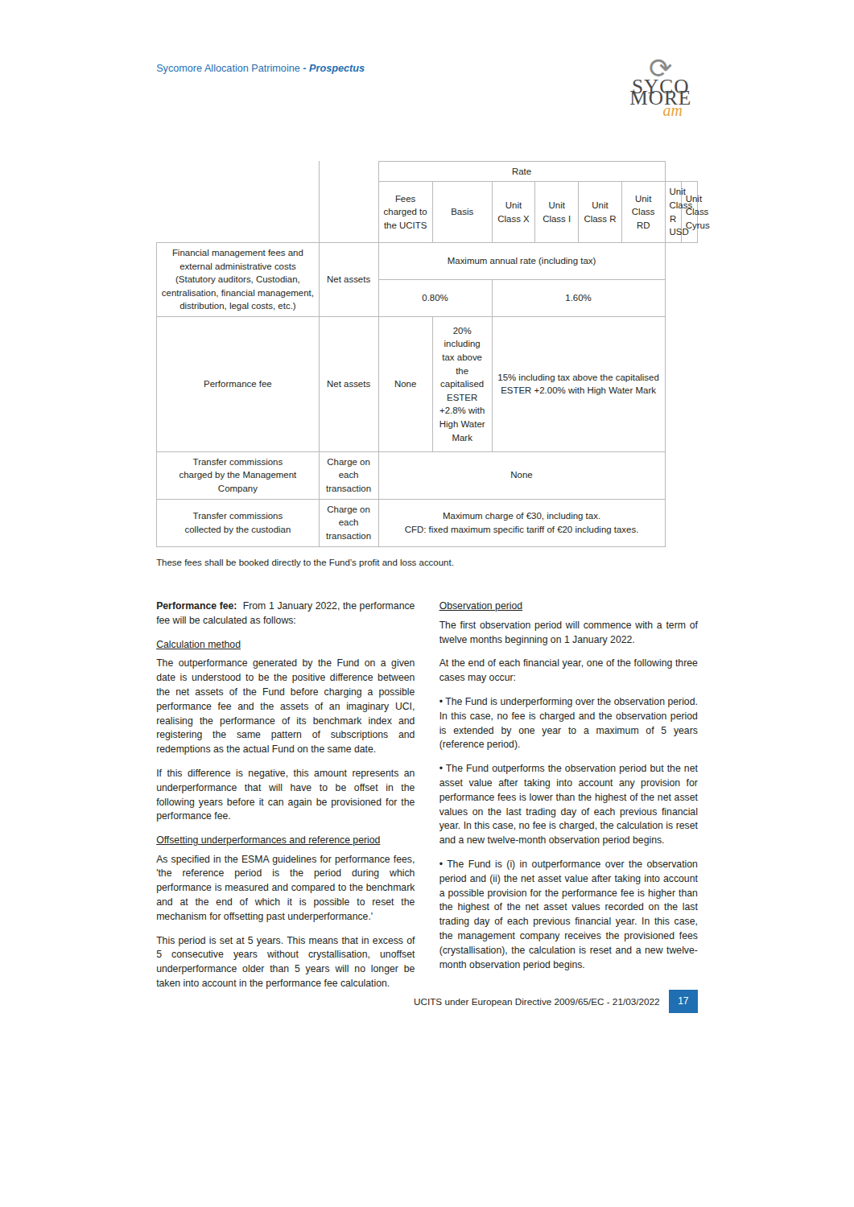Sycomore Allocation Patrimoine - Prospectus
⟳ SYCO MORE am
| | | Rate |
| Fees charged to the UCITS | Basis | Unit Class X | Unit Class I | Unit Class R | Unit Class RD | Unit Class R USD | Unit Class Cyrus |
| Financial management fees and external administrative costs (Statutory auditors, Custodian, centralisation, financial management, distribution, legal costs, etc.) | Net assets | Maximum annual rate (including tax) |
| 0.80% | 1.60% |
| Performance fee | Net assets | None | 20% including tax above the capitalised ESTER +2.8% with High Water Mark | 15% including tax above the capitalised ESTER +2.00% with High Water Mark |
| Transfer commissions charged by the Management Company | Charge on each transaction | None |
| Transfer commissions collected by the custodian | Charge on each transaction | Maximum charge of €30, including tax. CFD: fixed maximum specific tariff of €20 including taxes. |
These fees shall be booked directly to the Fund’s profit and loss account.
Performance fee: From 1 January 2022, the performance fee will be calculated as follows:
Calculation method
The outperformance generated by the Fund on a given date is understood to be the positive difference between the net assets of the Fund before charging a possible performance fee and the assets of an imaginary UCI, realising the performance of its benchmark index and registering the same pattern of subscriptions and redemptions as the actual Fund on the same date.
If this difference is negative, this amount represents an underperformance that will have to be offset in the following years before it can again be provisioned for the performance fee.
Offsetting underperformances and reference period
As specified in the ESMA guidelines for performance fees, 'the reference period is the period during which performance is measured and compared to the benchmark and at the end of which it is possible to reset the mechanism for offsetting past underperformance.'
This period is set at 5 years. This means that in excess of 5 consecutive years without crystallisation, unoffset underperformance older than 5 years will no longer be taken into account in the performance fee calculation.
Observation period
The first observation period will commence with a term of twelve months beginning on 1 January 2022.
At the end of each financial year, one of the following three cases may occur:
• The Fund is underperforming over the observation period. In this case, no fee is charged and the observation period is extended by one year to a maximum of 5 years (reference period).
• The Fund outperforms the observation period but the net asset value after taking into account any provision for performance fees is lower than the highest of the net asset values on the last trading day of each previous financial year. In this case, no fee is charged, the calculation is reset and a new twelve-month observation period begins.
• The Fund is (i) in outperformance over the observation period and (ii) the net asset value after taking into account a possible provision for the performance fee is higher than the highest of the net asset values recorded on the last trading day of each previous financial year. In this case, the management company receives the provisioned fees (crystallisation), the calculation is reset and a new twelve-month observation period begins.
UCITS under European Directive 2009/65/EC - 21/03/2022 17